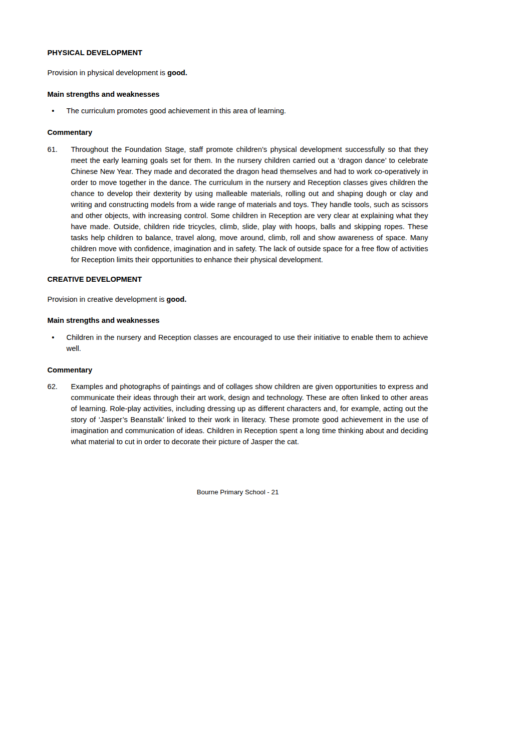Physical Development
Provision in physical development is good.
Main strengths and weaknesses
The curriculum promotes good achievement in this area of learning.
Commentary
61.
Throughout the Foundation Stage, staff promote children’s physical development successfully so that they meet the early learning goals set for them. In the nursery children carried out a ‘dragon dance’ to celebrate Chinese New Year. They made and decorated the dragon head themselves and had to work co-operatively in order to move together in the dance. The curriculum in the nursery and Reception classes gives children the chance to develop their dexterity by using malleable materials, rolling out and shaping dough or clay and writing and constructing models from a wide range of materials and toys. They handle tools, such as scissors and other objects, with increasing control. Some children in Reception are very clear at explaining what they have made. Outside, children ride tricycles, climb, slide, play with hoops, balls and skipping ropes. These tasks help children to balance, travel along, move around, climb, roll and show awareness of space. Many children move with confidence, imagination and in safety. The lack of outside space for a free flow of activities for Reception limits their opportunities to enhance their physical development.
Creative Development
Provision in creative development is good.
Main strengths and weaknesses
Children in the nursery and Reception classes are encouraged to use their initiative to enable them to achieve well.
Commentary
62.
Examples and photographs of paintings and of collages show children are given opportunities to express and communicate their ideas through their art work, design and technology. These are often linked to other areas of learning. Role-play activities, including dressing up as different characters and, for example, acting out the story of ‘Jasper’s Beanstalk’ linked to their work in literacy. These promote good achievement in the use of imagination and communication of ideas. Children in Reception spent a long time thinking about and deciding what material to cut in order to decorate their picture of Jasper the cat.
Bourne Primary School - 21